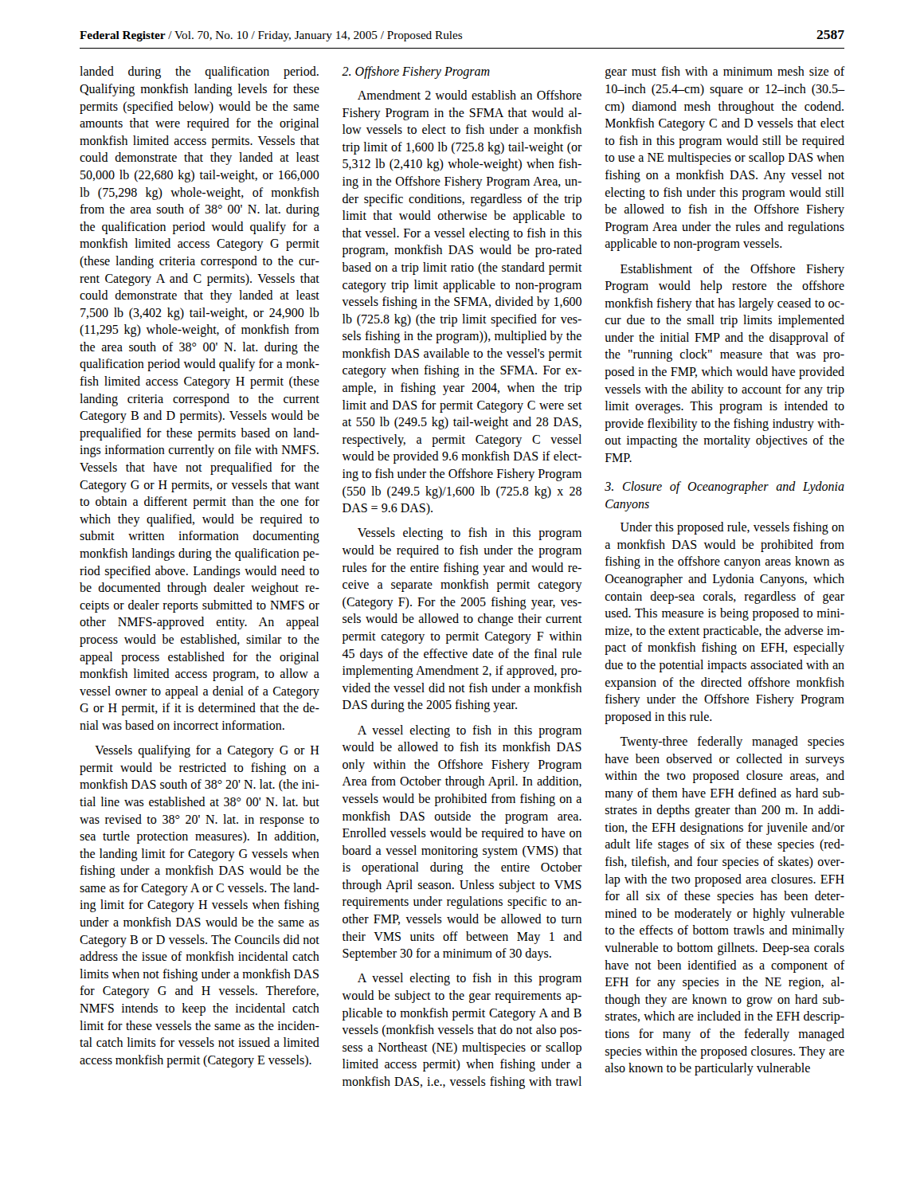Federal Register / Vol. 70, No. 10 / Friday, January 14, 2005 / Proposed Rules
2587
landed during the qualification period. Qualifying monkfish landing levels for these permits (specified below) would be the same amounts that were required for the original monkfish limited access permits. Vessels that could demonstrate that they landed at least 50,000 lb (22,680 kg) tail-weight, or 166,000 lb (75,298 kg) whole-weight, of monkfish from the area south of 38° 00' N. lat. during the qualification period would qualify for a monkfish limited access Category G permit (these landing criteria correspond to the current Category A and C permits). Vessels that could demonstrate that they landed at least 7,500 lb (3,402 kg) tail-weight, or 24,900 lb (11,295 kg) whole-weight, of monkfish from the area south of 38° 00' N. lat. during the qualification period would qualify for a monkfish limited access Category H permit (these landing criteria correspond to the current Category B and D permits). Vessels would be prequalified for these permits based on landings information currently on file with NMFS. Vessels that have not prequalified for the Category G or H permits, or vessels that want to obtain a different permit than the one for which they qualified, would be required to submit written information documenting monkfish landings during the qualification period specified above. Landings would need to be documented through dealer weighout receipts or dealer reports submitted to NMFS or other NMFS-approved entity. An appeal process would be established, similar to the appeal process established for the original monkfish limited access program, to allow a vessel owner to appeal a denial of a Category G or H permit, if it is determined that the denial was based on incorrect information.
Vessels qualifying for a Category G or H permit would be restricted to fishing on a monkfish DAS south of 38° 20' N. lat. (the initial line was established at 38° 00' N. lat. but was revised to 38° 20' N. lat. in response to sea turtle protection measures). In addition, the landing limit for Category G vessels when fishing under a monkfish DAS would be the same as for Category A or C vessels. The landing limit for Category H vessels when fishing under a monkfish DAS would be the same as Category B or D vessels. The Councils did not address the issue of monkfish incidental catch limits when not fishing under a monkfish DAS for Category G and H vessels. Therefore, NMFS intends to keep the incidental catch limit for these vessels the same as the incidental catch limits for vessels not issued a limited access monkfish permit (Category E vessels).
2. Offshore Fishery Program
Amendment 2 would establish an Offshore Fishery Program in the SFMA that would allow vessels to elect to fish under a monkfish trip limit of 1,600 lb (725.8 kg) tail-weight (or 5,312 lb (2,410 kg) whole-weight) when fishing in the Offshore Fishery Program Area, under specific conditions, regardless of the trip limit that would otherwise be applicable to that vessel. For a vessel electing to fish in this program, monkfish DAS would be pro-rated based on a trip limit ratio (the standard permit category trip limit applicable to non-program vessels fishing in the SFMA, divided by 1,600 lb (725.8 kg) (the trip limit specified for vessels fishing in the program)), multiplied by the monkfish DAS available to the vessel's permit category when fishing in the SFMA. For example, in fishing year 2004, when the trip limit and DAS for permit Category C were set at 550 lb (249.5 kg) tail-weight and 28 DAS, respectively, a permit Category C vessel would be provided 9.6 monkfish DAS if electing to fish under the Offshore Fishery Program (550 lb (249.5 kg)/1,600 lb (725.8 kg) x 28 DAS = 9.6 DAS).
Vessels electing to fish in this program would be required to fish under the program rules for the entire fishing year and would receive a separate monkfish permit category (Category F). For the 2005 fishing year, vessels would be allowed to change their current permit category to permit Category F within 45 days of the effective date of the final rule implementing Amendment 2, if approved, provided the vessel did not fish under a monkfish DAS during the 2005 fishing year.
A vessel electing to fish in this program would be allowed to fish its monkfish DAS only within the Offshore Fishery Program Area from October through April. In addition, vessels would be prohibited from fishing on a monkfish DAS outside the program area. Enrolled vessels would be required to have on board a vessel monitoring system (VMS) that is operational during the entire October through April season. Unless subject to VMS requirements under regulations specific to another FMP, vessels would be allowed to turn their VMS units off between May 1 and September 30 for a minimum of 30 days.
A vessel electing to fish in this program would be subject to the gear requirements applicable to monkfish permit Category A and B vessels (monkfish vessels that do not also possess a Northeast (NE) multispecies or scallop limited access permit) when fishing under a monkfish DAS, i.e., vessels fishing with trawl gear must fish with a minimum mesh size of 10–inch (25.4–cm) square or 12–inch (30.5–cm) diamond mesh throughout the codend. Monkfish Category C and D vessels that elect to fish in this program would still be required to use a NE multispecies or scallop DAS when fishing on a monkfish DAS. Any vessel not electing to fish under this program would still be allowed to fish in the Offshore Fishery Program Area under the rules and regulations applicable to non-program vessels.
Establishment of the Offshore Fishery Program would help restore the offshore monkfish fishery that has largely ceased to occur due to the small trip limits implemented under the initial FMP and the disapproval of the "running clock" measure that was proposed in the FMP, which would have provided vessels with the ability to account for any trip limit overages. This program is intended to provide flexibility to the fishing industry without impacting the mortality objectives of the FMP.
3. Closure of Oceanographer and Lydonia Canyons
Under this proposed rule, vessels fishing on a monkfish DAS would be prohibited from fishing in the offshore canyon areas known as Oceanographer and Lydonia Canyons, which contain deep-sea corals, regardless of gear used. This measure is being proposed to minimize, to the extent practicable, the adverse impact of monkfish fishing on EFH, especially due to the potential impacts associated with an expansion of the directed offshore monkfish fishery under the Offshore Fishery Program proposed in this rule.
Twenty-three federally managed species have been observed or collected in surveys within the two proposed closure areas, and many of them have EFH defined as hard substrates in depths greater than 200 m. In addition, the EFH designations for juvenile and/or adult life stages of six of these species (redfish, tilefish, and four species of skates) overlap with the two proposed area closures. EFH for all six of these species has been determined to be moderately or highly vulnerable to the effects of bottom trawls and minimally vulnerable to bottom gillnets. Deep-sea corals have not been identified as a component of EFH for any species in the NE region, although they are known to grow on hard substrates, which are included in the EFH descriptions for many of the federally managed species within the proposed closures. They are also known to be particularly vulnerable